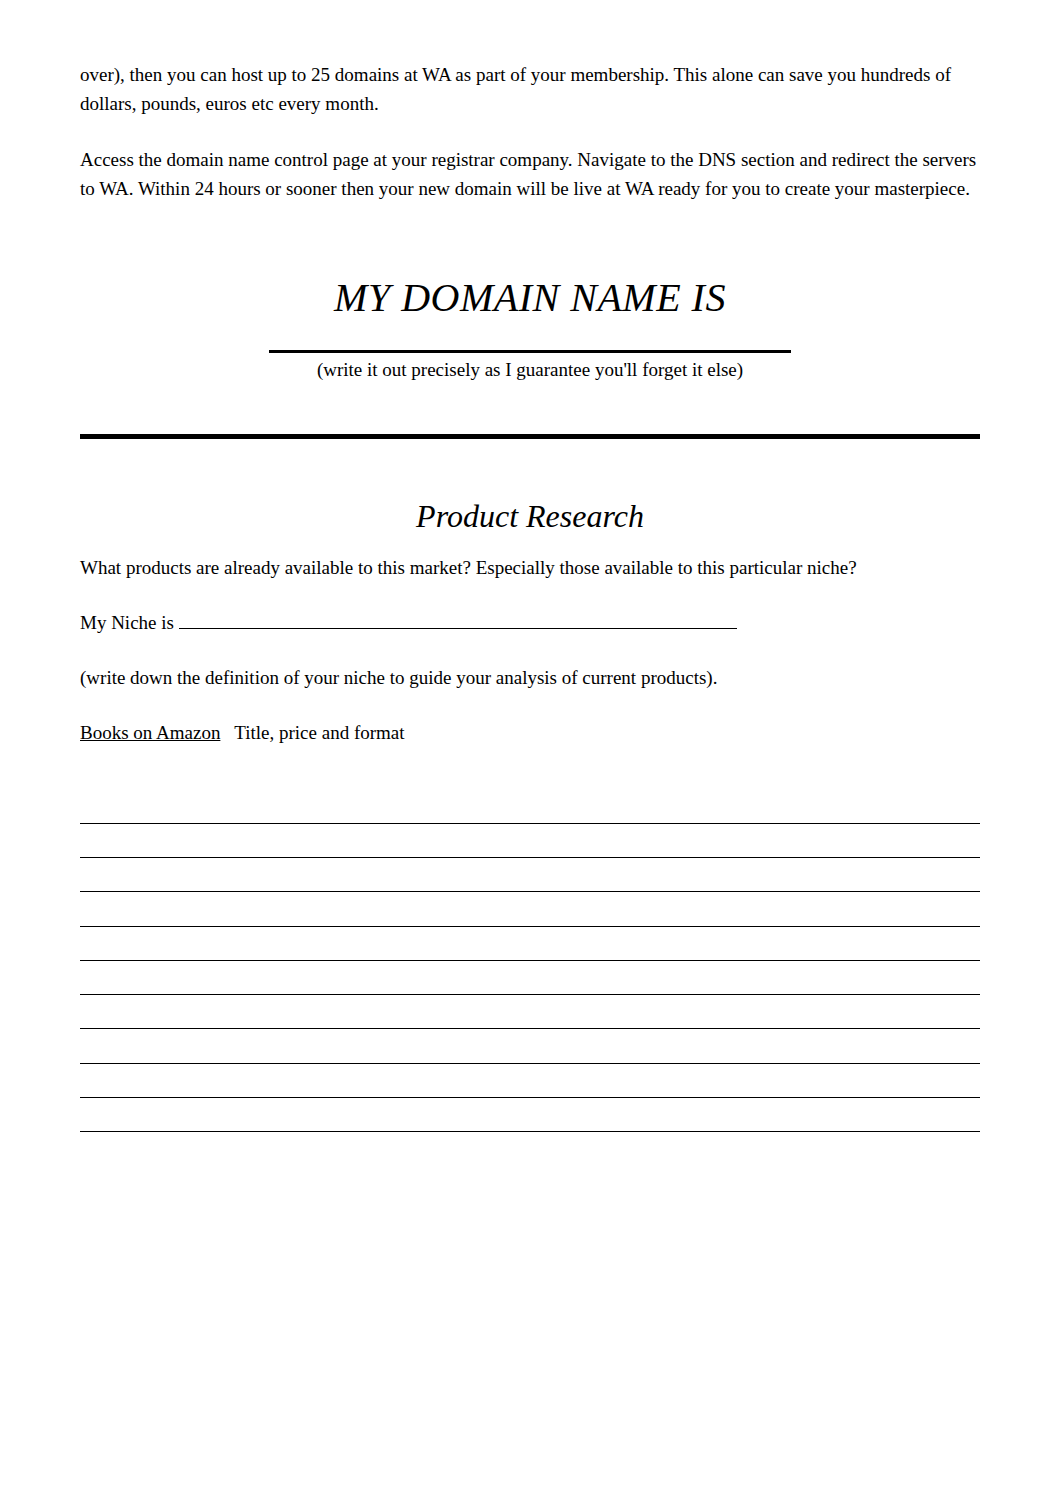over), then you can host up to 25 domains at WA as part of your membership. This alone can save you hundreds of dollars, pounds, euros etc every month.
Access the domain name control page at your registrar company. Navigate to the DNS section and redirect the servers to WA. Within 24 hours or sooner then your new domain will be live at WA ready for you to create your masterpiece.
MY DOMAIN NAME IS
(write it out precisely as I guarantee you'll forget it else)
Product Research
What products are already available to this market? Especially those available to this particular niche?
My Niche is
(write down the definition of your niche to guide your analysis of current products).
Books on Amazon Title, price and format